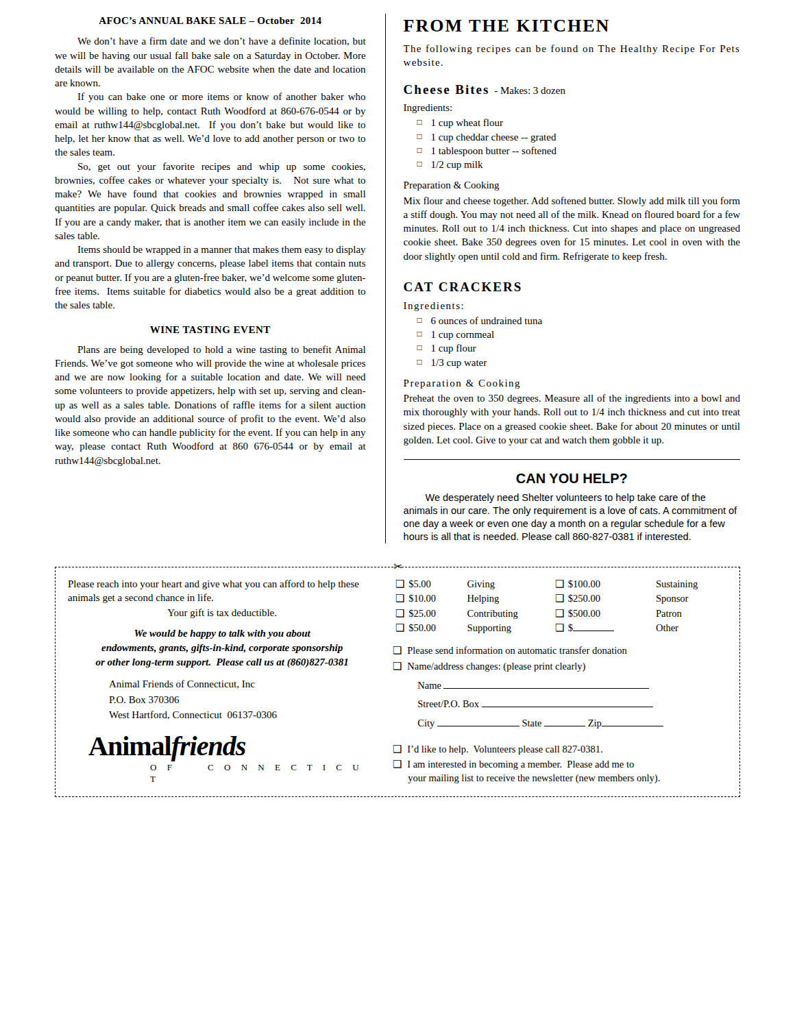AFOC’s ANNUAL BAKE SALE – October 2014
We don’t have a firm date and we don’t have a definite location, but we will be having our usual fall bake sale on a Saturday in October. More details will be available on the AFOC website when the date and location are known.
If you can bake one or more items or know of another baker who would be willing to help, contact Ruth Woodford at 860-676-0544 or by email at ruthw144@sbcglobal.net. If you don’t bake but would like to help, let her know that as well. We’d love to add another person or two to the sales team.
So, get out your favorite recipes and whip up some cookies, brownies, coffee cakes or whatever your specialty is. Not sure what to make? We have found that cookies and brownies wrapped in small quantities are popular. Quick breads and small coffee cakes also sell well. If you are a candy maker, that is another item we can easily include in the sales table.
Items should be wrapped in a manner that makes them easy to display and transport. Due to allergy concerns, please label items that contain nuts or peanut butter. If you are a gluten-free baker, we’d welcome some gluten-free items. Items suitable for diabetics would also be a great addition to the sales table.
WINE TASTING EVENT
Plans are being developed to hold a wine tasting to benefit Animal Friends. We’ve got someone who will provide the wine at wholesale prices and we are now looking for a suitable location and date. We will need some volunteers to provide appetizers, help with set up, serving and clean-up as well as a sales table. Donations of raffle items for a silent auction would also provide an additional source of profit to the event. We’d also like someone who can handle publicity for the event. If you can help in any way, please contact Ruth Woodford at 860 676-0544 or by email at ruthw144@sbcglobal.net.
FROM THE KITCHEN
The following recipes can be found on The Healthy Recipe For Pets website.
Cheese Bites - Makes: 3 dozen
Ingredients:
1 cup wheat flour
1 cup cheddar cheese -- grated
1 tablespoon butter -- softened
1/2 cup milk
Preparation & Cooking
Mix flour and cheese together. Add softened butter. Slowly add milk till you form a stiff dough. You may not need all of the milk. Knead on floured board for a few minutes. Roll out to 1/4 inch thickness. Cut into shapes and place on ungreased cookie sheet. Bake 350 degrees oven for 15 minutes. Let cool in oven with the door slightly open until cold and firm. Refrigerate to keep fresh.
CAT CRACKERS
Ingredients:
6 ounces of undrained tuna
1 cup cornmeal
1 cup flour
1/3 cup water
Preparation & Cooking
Preheat the oven to 350 degrees. Measure all of the ingredients into a bowl and mix thoroughly with your hands. Roll out to 1/4 inch thickness and cut into treat sized pieces. Place on a greased cookie sheet. Bake for about 20 minutes or until golden. Let cool. Give to your cat and watch them gobble it up.
CAN YOU HELP?
We desperately need Shelter volunteers to help take care of the animals in our care. The only requirement is a love of cats. A commitment of one day a week or even one day a month on a regular schedule for a few hours is all that is needed. Please call 860-827-0381 if interested.
✂
Please reach into your heart and give what you can afford to help these animals get a second chance in life.
Your gift is tax deductible.
We would be happy to talk with you about
endowments, grants, gifts-in-kind, corporate sponsorship
or other long-term support. Please call us at (860)827-0381
Animal Friends of Connecticut, Inc
P.O. Box 370306
West Hartford, Connecticut 06137-0306
Animalfriends
O F C O N N E C T I C U T
| $5.00 | Giving | $100.00 | Sustaining |
| $10.00 | Helping | $250.00 | Sponsor |
| $25.00 | Contributing | $500.00 | Patron |
| $50.00 | Supporting | $ | Other |
Please send information on automatic transfer donation
Name/address changes: (please print clearly)
Name Street/P.O. Box City State Zip
I’d like to help. Volunteers please call 827-0381.
I am interested in becoming a member. Please add me to your mailing list to receive the newsletter (new members only).